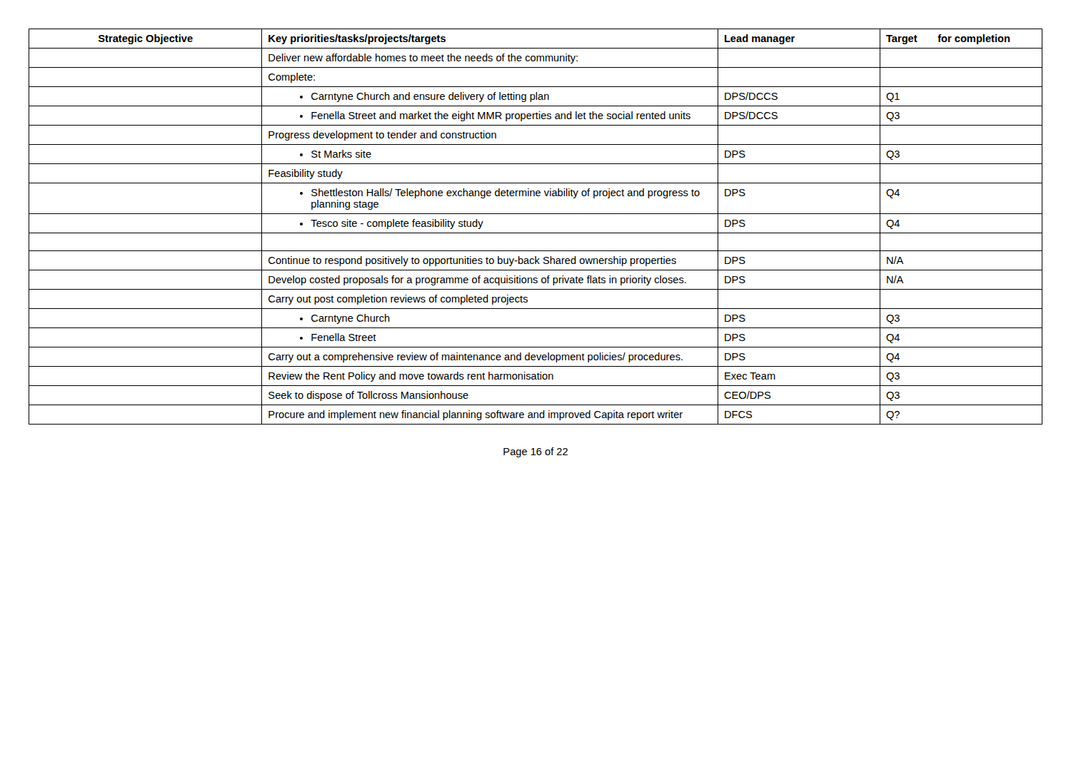| Strategic Objective | Key priorities/tasks/projects/targets | Lead manager | Target for completion |
| --- | --- | --- | --- |
| | Deliver new affordable homes to meet the needs of the community: | | |
| | Complete: | | |
| | Carntyne Church and ensure delivery of letting plan | DPS/DCCS | Q1 |
| | Fenella Street and market the eight MMR properties and let the social rented units | DPS/DCCS | Q3 |
| | Progress development to tender and construction | | |
| | St Marks site | DPS | Q3 |
| | Feasibility study | | |
| | Shettleston Halls/ Telephone exchange determine viability of project and progress to planning stage | DPS | Q4 |
| | Tesco site - complete feasibility study | DPS | Q4 |
| | Continue to respond positively to opportunities to buy-back Shared ownership properties | DPS | N/A |
| | Develop costed proposals for a programme of acquisitions of private flats in priority closes. | DPS | N/A |
| | Carry out post completion reviews of completed projects | | |
| | Carntyne Church | DPS | Q3 |
| | Fenella Street | DPS | Q4 |
| | Carry out a comprehensive review of maintenance and development policies/ procedures. | DPS | Q4 |
| | Review the Rent Policy and move towards rent harmonisation | Exec Team | Q3 |
| | Seek to dispose of Tollcross Mansionhouse | CEO/DPS | Q3 |
| | Procure and implement new financial planning software and improved Capita report writer | DFCS | Q? |
Page 16 of 22